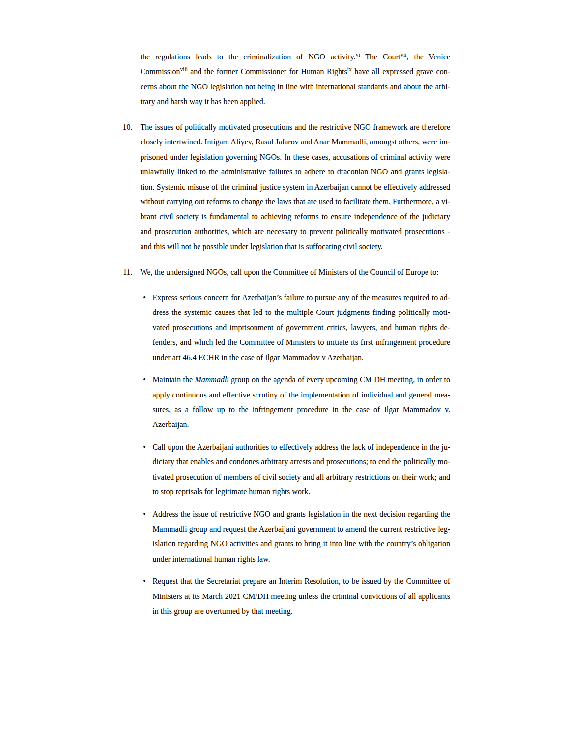the regulations leads to the criminalization of NGO activity.vi The Courtvii, the Venice Commissionviii and the former Commissioner for Human Rightsix have all expressed grave concerns about the NGO legislation not being in line with international standards and about the arbitrary and harsh way it has been applied.
10. The issues of politically motivated prosecutions and the restrictive NGO framework are therefore closely intertwined. Intigam Aliyev, Rasul Jafarov and Anar Mammadli, amongst others, were imprisoned under legislation governing NGOs. In these cases, accusations of criminal activity were unlawfully linked to the administrative failures to adhere to draconian NGO and grants legislation. Systemic misuse of the criminal justice system in Azerbaijan cannot be effectively addressed without carrying out reforms to change the laws that are used to facilitate them. Furthermore, a vibrant civil society is fundamental to achieving reforms to ensure independence of the judiciary and prosecution authorities, which are necessary to prevent politically motivated prosecutions - and this will not be possible under legislation that is suffocating civil society.
11. We, the undersigned NGOs, call upon the Committee of Ministers of the Council of Europe to:
Express serious concern for Azerbaijan’s failure to pursue any of the measures required to address the systemic causes that led to the multiple Court judgments finding politically motivated prosecutions and imprisonment of government critics, lawyers, and human rights defenders, and which led the Committee of Ministers to initiate its first infringement procedure under art 46.4 ECHR in the case of Ilgar Mammadov v Azerbaijan.
Maintain the Mammadli group on the agenda of every upcoming CM DH meeting, in order to apply continuous and effective scrutiny of the implementation of individual and general measures, as a follow up to the infringement procedure in the case of Ilgar Mammadov v. Azerbaijan.
Call upon the Azerbaijani authorities to effectively address the lack of independence in the judiciary that enables and condones arbitrary arrests and prosecutions; to end the politically motivated prosecution of members of civil society and all arbitrary restrictions on their work; and to stop reprisals for legitimate human rights work.
Address the issue of restrictive NGO and grants legislation in the next decision regarding the Mammadli group and request the Azerbaijani government to amend the current restrictive legislation regarding NGO activities and grants to bring it into line with the country’s obligation under international human rights law.
Request that the Secretariat prepare an Interim Resolution, to be issued by the Committee of Ministers at its March 2021 CM/DH meeting unless the criminal convictions of all applicants in this group are overturned by that meeting.